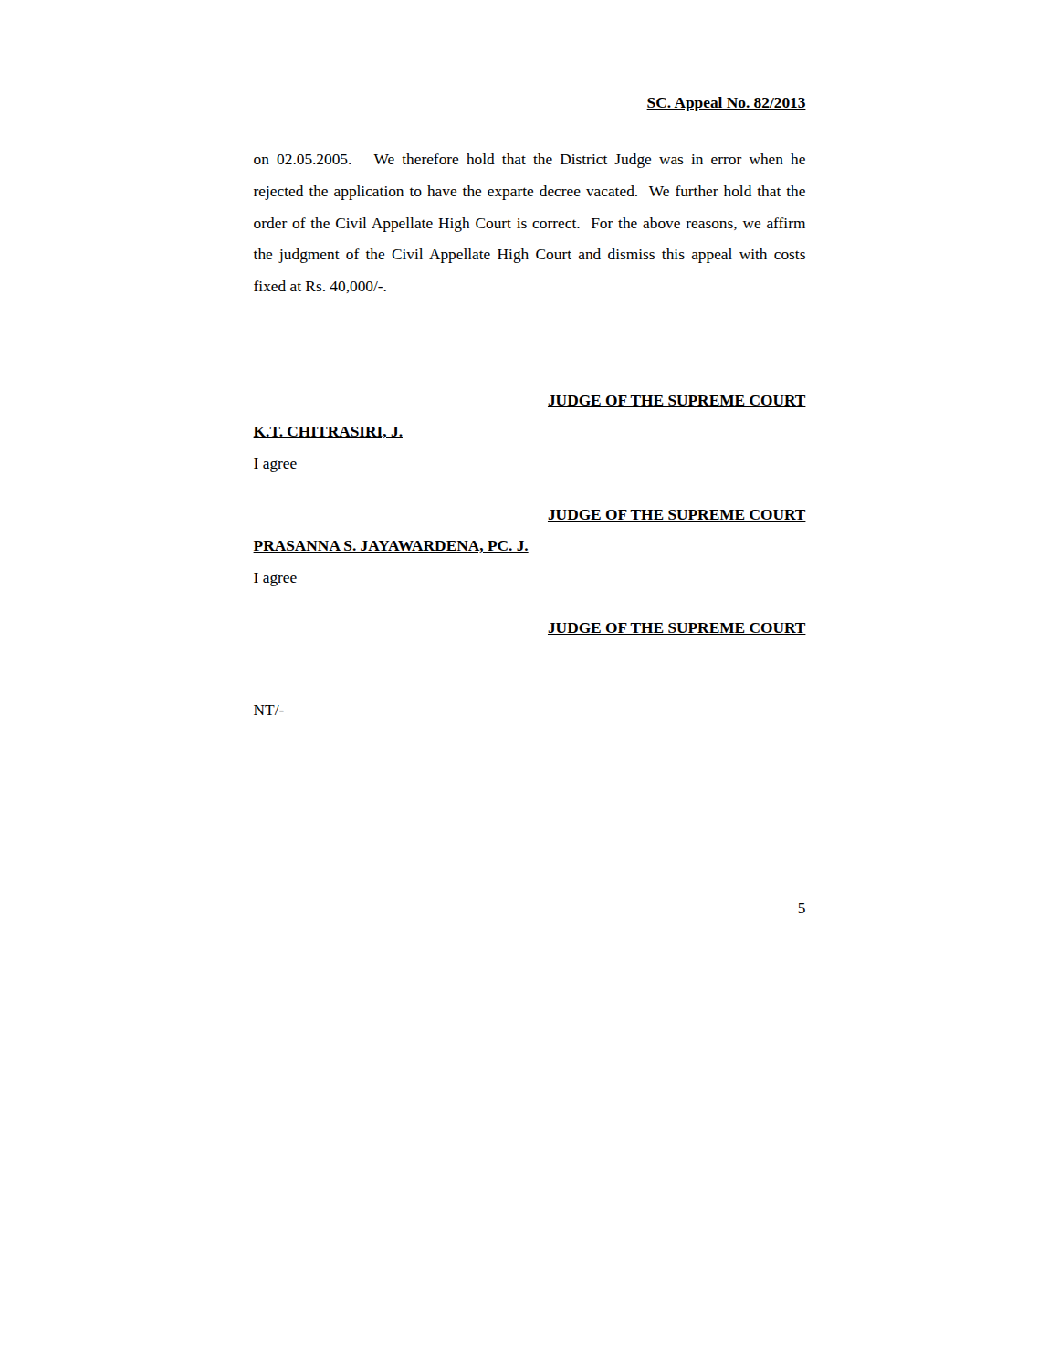SC. Appeal No. 82/2013
on 02.05.2005. We therefore hold that the District Judge was in error when he rejected the application to have the exparte decree vacated. We further hold that the order of the Civil Appellate High Court is correct. For the above reasons, we affirm the judgment of the Civil Appellate High Court and dismiss this appeal with costs fixed at Rs. 40,000/-.
JUDGE OF THE SUPREME COURT
K.T. CHITRASIRI, J.
I agree
JUDGE OF THE SUPREME COURT
PRASANNA S. JAYAWARDENA, PC. J.
I agree
JUDGE OF THE SUPREME COURT
NT/-
5